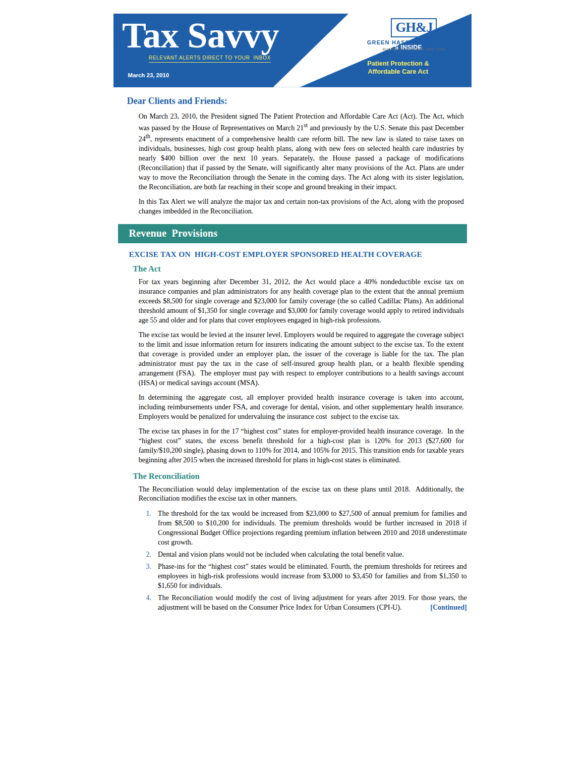Tax Savvy
Relevant Alerts Direct to Your Inbox
March 23, 2010
WHAT'S INSIDE
Patient Protection &
Affordable Care Act
GH&J
GREEN HASSON & JANKS LLP
BUSINESS ADVISORS AND CPAs
Dear Clients and Friends:
On March 23, 2010, the President signed The Patient Protection and Affordable Care Act (Act). The Act, which was passed by the House of Representatives on March 21st and previously by the U.S. Senate this past December 24th, represents enactment of a comprehensive health care reform bill. The new law is slated to raise taxes on individuals, businesses, high cost group health plans, along with new fees on selected health care industries by nearly $400 billion over the next 10 years. Separately, the House passed a package of modifications (Reconciliation) that if passed by the Senate, will significantly alter many provisions of the Act. Plans are under way to move the Reconciliation through the Senate in the coming days. The Act along with its sister legislation, the Reconciliation, are both far reaching in their scope and ground breaking in their impact.
In this Tax Alert we will analyze the major tax and certain non-tax provisions of the Act, along with the proposed changes imbedded in the Reconciliation.
Revenue Provisions
EXCISE TAX ON HIGH-COST EMPLOYER SPONSORED HEALTH COVERAGE
The Act
For tax years beginning after December 31, 2012, the Act would place a 40% nondeductible excise tax on insurance companies and plan administrators for any health coverage plan to the extent that the annual premium exceeds $8,500 for single coverage and $23,000 for family coverage (the so called Cadillac Plans). An additional threshold amount of $1,350 for single coverage and $3,000 for family coverage would apply to retired individuals age 55 and older and for plans that cover employees engaged in high-risk professions.
The excise tax would be levied at the insurer level. Employers would be required to aggregate the coverage subject to the limit and issue information return for insurers indicating the amount subject to the excise tax. To the extent that coverage is provided under an employer plan, the issuer of the coverage is liable for the tax. The plan administrator must pay the tax in the case of self-insured group health plan, or a health flexible spending arrangement (FSA). The employer must pay with respect to employer contributions to a health savings account (HSA) or medical savings account (MSA).
In determining the aggregate cost, all employer provided health insurance coverage is taken into account, including reimbursements under FSA, and coverage for dental, vision, and other supplementary health insurance. Employers would be penalized for undervaluing the insurance cost subject to the excise tax.
The excise tax phases in for the 17 “highest cost” states for employer-provided health insurance coverage. In the “highest cost” states, the excess benefit threshold for a high-cost plan is 120% for 2013 ($27,600 for family/$10,200 single), phasing down to 110% for 2014, and 105% for 2015. This transition ends for taxable years beginning after 2015 when the increased threshold for plans in high-cost states is eliminated.
The Reconciliation
The Reconciliation would delay implementation of the excise tax on these plans until 2018. Additionally, the Reconciliation modifies the excise tax in other manners.
The threshold for the tax would be increased from $23,000 to $27,500 of annual premium for families and from $8,500 to $10,200 for individuals. The premium thresholds would be further increased in 2018 if Congressional Budget Office projections regarding premium inflation between 2010 and 2018 underestimate cost growth.
Dental and vision plans would not be included when calculating the total benefit value.
Phase-ins for the “highest cost” states would be eliminated. Fourth, the premium thresholds for retirees and employees in high-risk professions would increase from $3,000 to $3,450 for families and from $1,350 to $1,650 for individuals.
The Reconciliation would modify the cost of living adjustment for years after 2019. For those years, the adjustment will be based on the Consumer Price Index for Urban Consumers (CPI-U).[Continued]